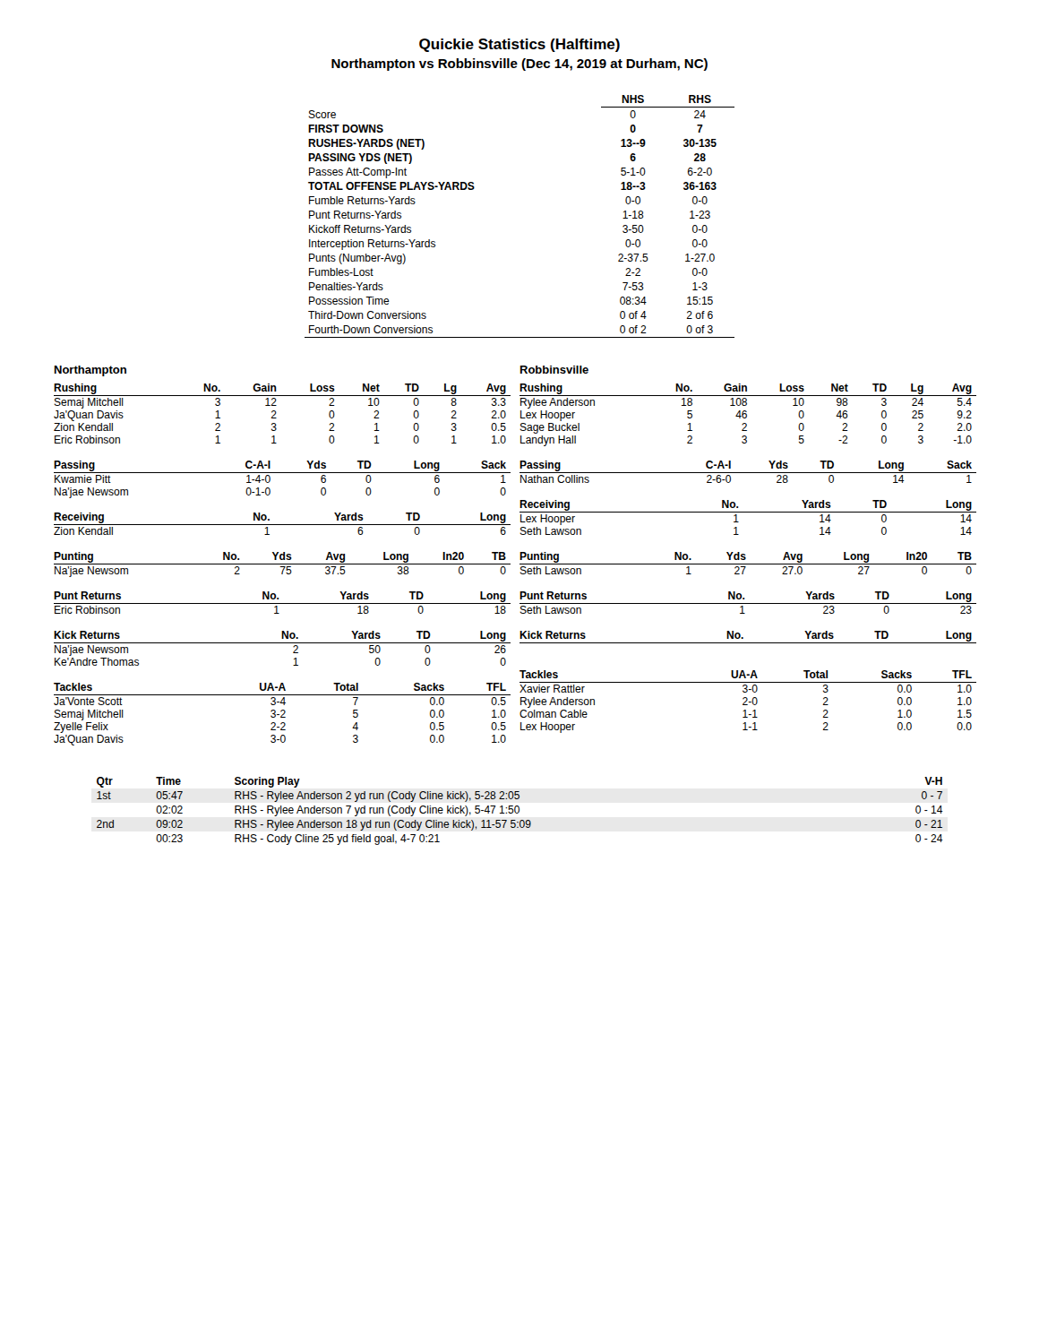Quickie Statistics (Halftime)
Northampton vs Robbinsville (Dec 14, 2019 at Durham, NC)
| | NHS | RHS |
| --- | --- | --- |
| Score | 0 | 24 |
| FIRST DOWNS | 0 | 7 |
| RUSHES-YARDS (NET) | 13--9 | 30-135 |
| PASSING YDS (NET) | 6 | 28 |
| Passes Att-Comp-Int | 5-1-0 | 6-2-0 |
| TOTAL OFFENSE PLAYS-YARDS | 18--3 | 36-163 |
| Fumble Returns-Yards | 0-0 | 0-0 |
| Punt Returns-Yards | 1-18 | 1-23 |
| Kickoff Returns-Yards | 3-50 | 0-0 |
| Interception Returns-Yards | 0-0 | 0-0 |
| Punts (Number-Avg) | 2-37.5 | 1-27.0 |
| Fumbles-Lost | 2-2 | 0-0 |
| Penalties-Yards | 7-53 | 1-3 |
| Possession Time | 08:34 | 15:15 |
| Third-Down Conversions | 0 of 4 | 2 of 6 |
| Fourth-Down Conversions | 0 of 2 | 0 of 3 |
| Northampton / Rushing / No. / Gain / Loss / Net / TD / Lg / Avg / / --- / --- / --- / --- / --- / --- / --- / --- / / Semaj Mitchell / 3 / 12 / 2 / 10 / 0 / 8 / 3.3 / / Ja'Quan Davis / 1 / 2 / 0 / 2 / 0 / 2 / 2.0 / / Zion Kendall / 2 / 3 / 2 / 1 / 0 / 3 / 0.5 / / Eric Robinson / 1 / 1 / 0 / 1 / 0 / 1 / 1.0 / / Passing / C-A-I / Yds / TD / Long / Sack / / --- / --- / --- / --- / --- / --- / / Kwamie Pitt / 1-4-0 / 6 / 0 / 6 / 1 / / Na'jae Newsom / 0-1-0 / 0 / 0 / 0 / 0 / / Receiving / No. / Yards / TD / Long / / --- / --- / --- / --- / --- / / Zion Kendall / 1 / 6 / 0 / 6 / / Punting / No. / Yds / Avg / Long / In20 / TB / / --- / --- / --- / --- / --- / --- / --- / / Na'jae Newsom / 2 / 75 / 37.5 / 38 / 0 / 0 / / Punt Returns / No. / Yards / TD / Long / / --- / --- / --- / --- / --- / / Eric Robinson / 1 / 18 / 0 / 18 / / Kick Returns / No. / Yards / TD / Long / / --- / --- / --- / --- / --- / / Na'jae Newsom / 2 / 50 / 0 / 26 / / Ke'Andre Thomas / 1 / 0 / 0 / 0 / / Tackles / UA-A / Total / Sacks / TFL / / --- / --- / --- / --- / --- / / Ja'Vonte Scott / 3-4 / 7 / 0.0 / 0.5 / / Semaj Mitchell / 3-2 / 5 / 0.0 / 1.0 / / Zyelle Felix / 2-2 / 4 / 0.5 / 0.5 / / Ja'Quan Davis / 3-0 / 3 / 0.0 / 1.0 / | Robbinsville / Rushing / No. / Gain / Loss / Net / TD / Lg / Avg / / --- / --- / --- / --- / --- / --- / --- / --- / / Rylee Anderson / 18 / 108 / 10 / 98 / 3 / 24 / 5.4 / / Lex Hooper / 5 / 46 / 0 / 46 / 0 / 25 / 9.2 / / Sage Buckel / 1 / 2 / 0 / 2 / 0 / 2 / 2.0 / / Landyn Hall / 2 / 3 / 5 / -2 / 0 / 3 / -1.0 / / Passing / C-A-I / Yds / TD / Long / Sack / / --- / --- / --- / --- / --- / --- / / Nathan Collins / 2-6-0 / 28 / 0 / 14 / 1 / / Receiving / No. / Yards / TD / Long / / --- / --- / --- / --- / --- / / Lex Hooper / 1 / 14 / 0 / 14 / / Seth Lawson / 1 / 14 / 0 / 14 / / Punting / No. / Yds / Avg / Long / In20 / TB / / --- / --- / --- / --- / --- / --- / --- / / Seth Lawson / 1 / 27 / 27.0 / 27 / 0 / 0 / / Punt Returns / No. / Yards / TD / Long / / --- / --- / --- / --- / --- / / Seth Lawson / 1 / 23 / 0 / 23 / / Kick Returns / No. / Yards / TD / Long / / --- / --- / --- / --- / --- / / Tackles / UA-A / Total / Sacks / TFL / / --- / --- / --- / --- / --- / / Xavier Rattler / 3-0 / 3 / 0.0 / 1.0 / / Rylee Anderson / 2-0 / 2 / 0.0 / 1.0 / / Colman Cable / 1-1 / 2 / 1.0 / 1.5 / / Lex Hooper / 1-1 / 2 / 0.0 / 0.0 / |
| Qtr | Time | Scoring Play | V-H |
| --- | --- | --- | --- |
| 1st | 05:47 | RHS - Rylee Anderson 2 yd run (Cody Cline kick), 5-28 2:05 | 0 - 7 |
| | 02:02 | RHS - Rylee Anderson 7 yd run (Cody Cline kick), 5-47 1:50 | 0 - 14 |
| 2nd | 09:02 | RHS - Rylee Anderson 18 yd run (Cody Cline kick), 11-57 5:09 | 0 - 21 |
| | 00:23 | RHS - Cody Cline 25 yd field goal, 4-7 0:21 | 0 - 24 |